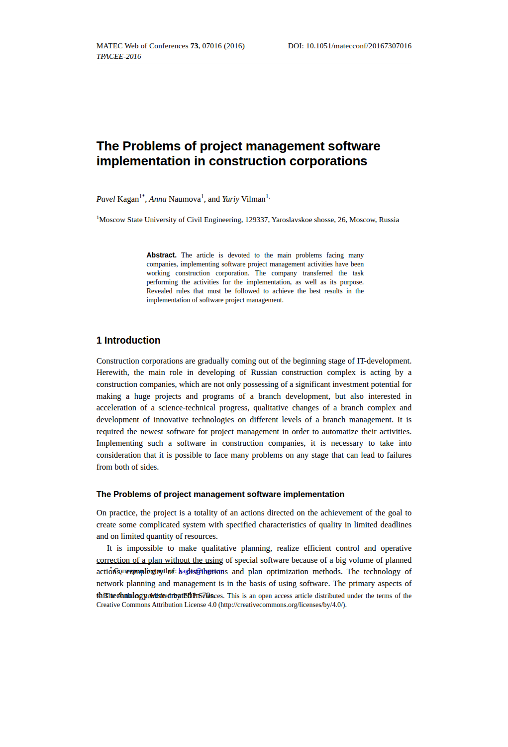MATEC Web of Conferences 73, 07016 (2016)
DOI: 10.1051/matecconf/20167307016
TPACEE-2016
The Problems of project management software implementation in construction corporations
Pavel Kagan1*, Anna Naumova1, and Yuriy Vilman1,
1Moscow State University of Civil Engineering, 129337, Yaroslavskoe shosse, 26, Moscow, Russia
Abstract. The article is devoted to the main problems facing many companies, implementing software project management activities have been working construction corporation. The company transferred the task performing the activities for the implementation, as well as its purpose. Revealed rules that must be followed to achieve the best results in the implementation of software project management.
1 Introduction
Construction corporations are gradually coming out of the beginning stage of IT-development. Herewith, the main role in developing of Russian construction complex is acting by a construction companies, which are not only possessing of a significant investment potential for making a huge projects and programs of a branch development, but also interested in acceleration of a science-technical progress, qualitative changes of a branch complex and development of innovative technologies on different levels of a branch management. It is required the newest software for project management in order to automatize their activities. Implementing such a software in construction companies, it is necessary to take into consideration that it is possible to face many problems on any stage that can lead to failures from both of sides.
The Problems of project management software implementation
On practice, the project is a totality of an actions directed on the achievement of the goal to create some complicated system with specified characteristics of quality in limited deadlines and on limited quantity of resources.
It is impossible to make qualitative planning, realize efficient control and operative correction of a plan without the using of special software because of a big volume of planned actions, complexity of a distributions and plan optimization methods. The technology of network planning and management is in the basis of using software. The primary aspects of this technology were created in 70s.
* Corresponding author: kagan@mgsu.ru
© The Authors, published by EDP Sciences. This is an open access article distributed under the terms of the Creative Commons Attribution License 4.0 (http://creativecommons.org/licenses/by/4.0/).